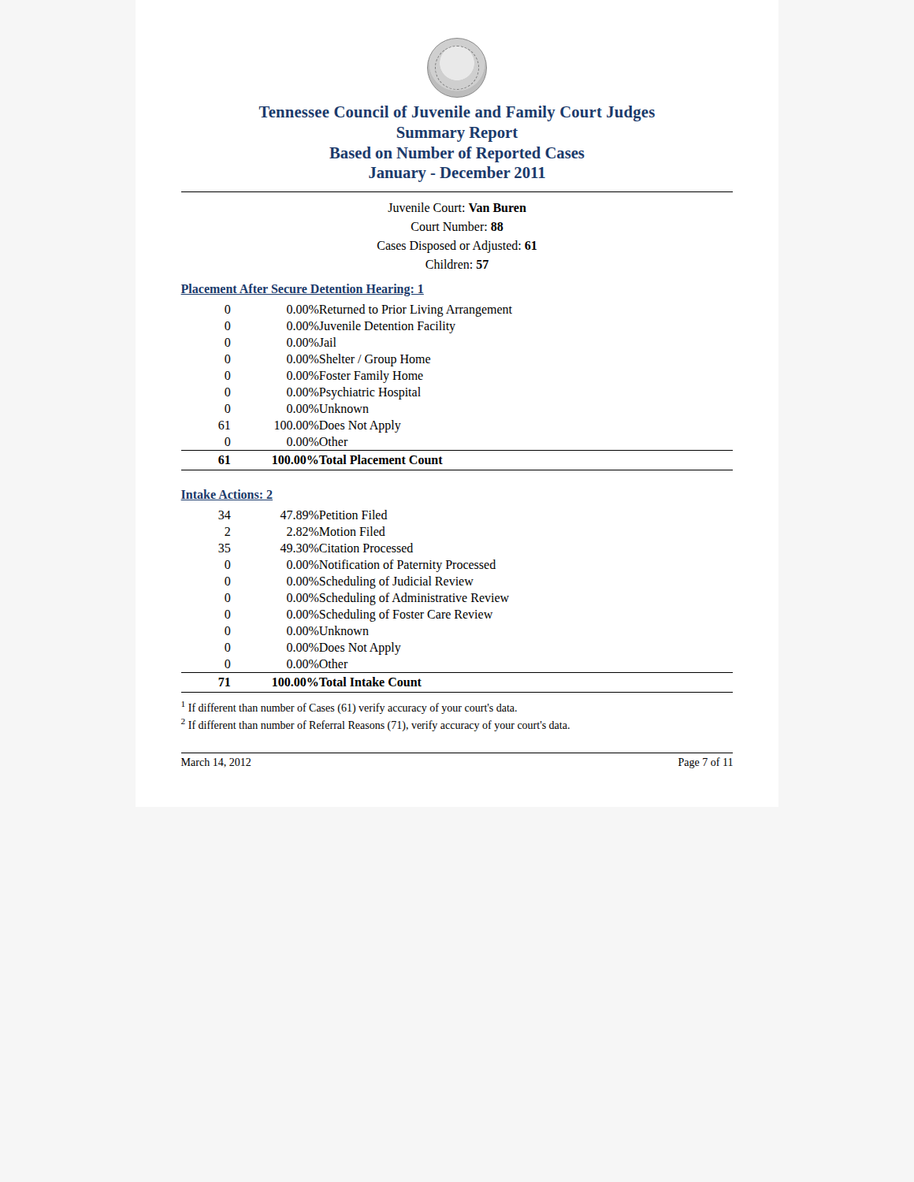Tennessee Council of Juvenile and Family Court Judges
Summary Report
Based on Number of Reported Cases
January - December 2011
Juvenile Court: Van Buren
Court Number: 88
Cases Disposed or Adjusted: 61
Children: 57
Placement After Secure Detention Hearing: 1
| 0 | 0.00% | Returned to Prior Living Arrangement |
| 0 | 0.00% | Juvenile Detention Facility |
| 0 | 0.00% | Jail |
| 0 | 0.00% | Shelter / Group Home |
| 0 | 0.00% | Foster Family Home |
| 0 | 0.00% | Psychiatric Hospital |
| 0 | 0.00% | Unknown |
| 61 | 100.00% | Does Not Apply |
| 0 | 0.00% | Other |
| 61 | 100.00% | Total Placement Count |
Intake Actions: 2
| 34 | 47.89% | Petition Filed |
| 2 | 2.82% | Motion Filed |
| 35 | 49.30% | Citation Processed |
| 0 | 0.00% | Notification of Paternity Processed |
| 0 | 0.00% | Scheduling of Judicial Review |
| 0 | 0.00% | Scheduling of Administrative Review |
| 0 | 0.00% | Scheduling of Foster Care Review |
| 0 | 0.00% | Unknown |
| 0 | 0.00% | Does Not Apply |
| 0 | 0.00% | Other |
| 71 | 100.00% | Total Intake Count |
1 If different than number of Cases (61) verify accuracy of your court's data.
2 If different than number of Referral Reasons (71), verify accuracy of your court's data.
March 14, 2012 Page 7 of 11